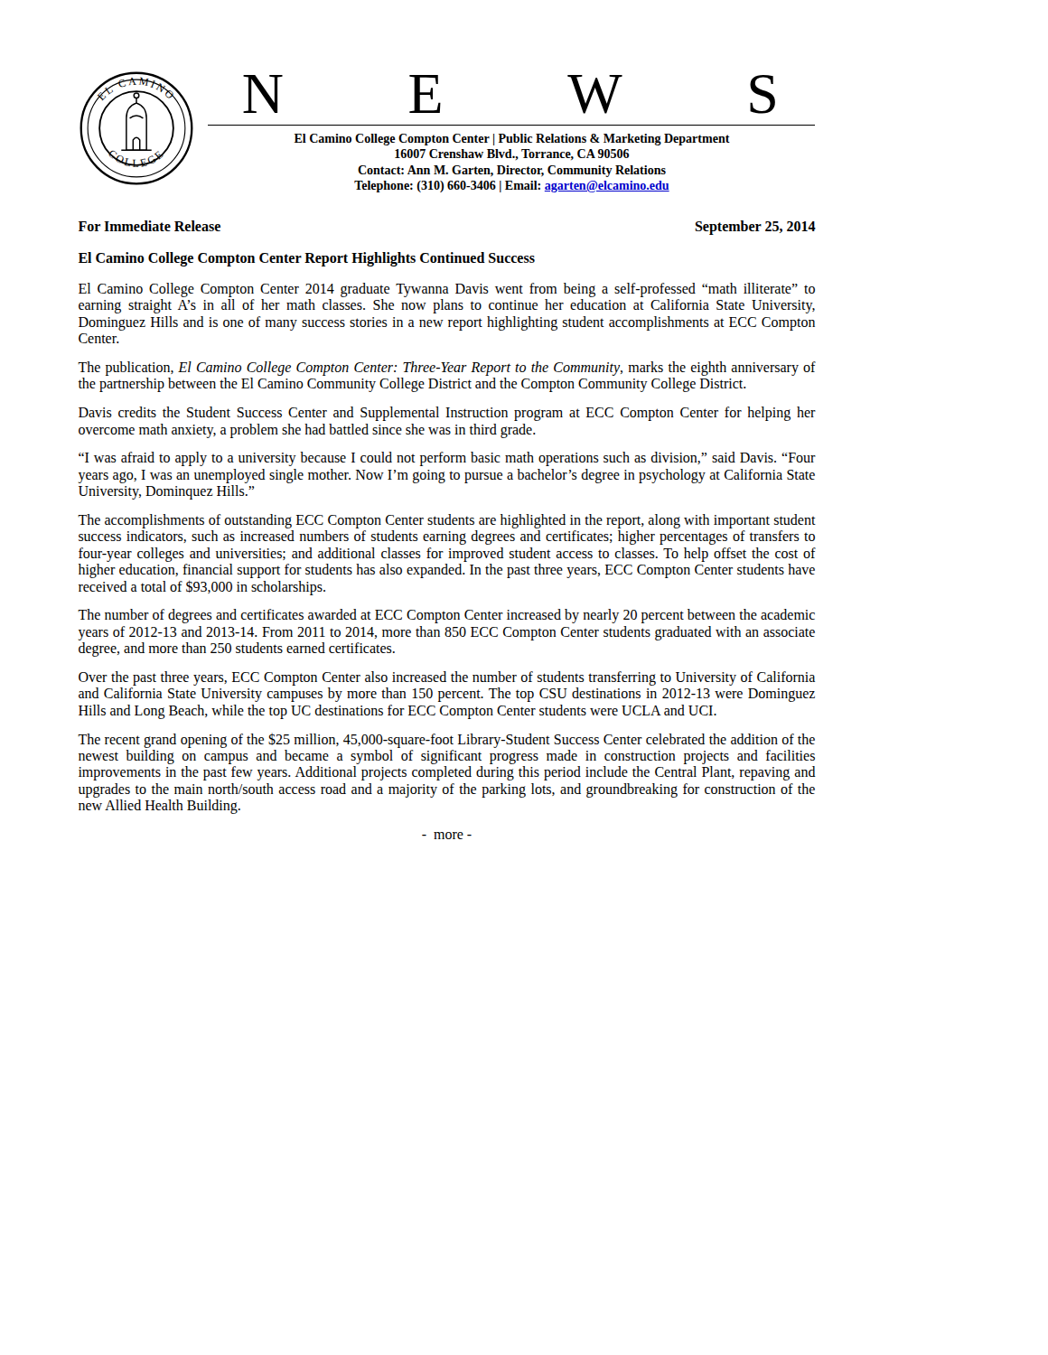EL CAMINO COLLEGE
N E W S
El Camino College Compton Center | Public Relations & Marketing Department
16007 Crenshaw Blvd., Torrance, CA 90506
Contact: Ann M. Garten, Director, Community Relations
Telephone: (310) 660-3406 | Email: agarten@elcamino.edu
For Immediate Release September 25, 2014
El Camino College Compton Center Report Highlights Continued Success
El Camino College Compton Center 2014 graduate Tywanna Davis went from being a self-professed “math illiterate” to earning straight A’s in all of her math classes. She now plans to continue her education at California State University, Dominguez Hills and is one of many success stories in a new report highlighting student accomplishments at ECC Compton Center.
The publication, El Camino College Compton Center: Three-Year Report to the Community, marks the eighth anniversary of the partnership between the El Camino Community College District and the Compton Community College District.
Davis credits the Student Success Center and Supplemental Instruction program at ECC Compton Center for helping her overcome math anxiety, a problem she had battled since she was in third grade.
“I was afraid to apply to a university because I could not perform basic math operations such as division,” said Davis. “Four years ago, I was an unemployed single mother. Now I’m going to pursue a bachelor’s degree in psychology at California State University, Dominquez Hills.”
The accomplishments of outstanding ECC Compton Center students are highlighted in the report, along with important student success indicators, such as increased numbers of students earning degrees and certificates; higher percentages of transfers to four-year colleges and universities; and additional classes for improved student access to classes. To help offset the cost of higher education, financial support for students has also expanded. In the past three years, ECC Compton Center students have received a total of $93,000 in scholarships.
The number of degrees and certificates awarded at ECC Compton Center increased by nearly 20 percent between the academic years of 2012-13 and 2013-14. From 2011 to 2014, more than 850 ECC Compton Center students graduated with an associate degree, and more than 250 students earned certificates.
Over the past three years, ECC Compton Center also increased the number of students transferring to University of California and California State University campuses by more than 150 percent. The top CSU destinations in 2012-13 were Dominguez Hills and Long Beach, while the top UC destinations for ECC Compton Center students were UCLA and UCI.
The recent grand opening of the $25 million, 45,000-square-foot Library-Student Success Center celebrated the addition of the newest building on campus and became a symbol of significant progress made in construction projects and facilities improvements in the past few years. Additional projects completed during this period include the Central Plant, repaving and upgrades to the main north/south access road and a majority of the parking lots, and groundbreaking for construction of the new Allied Health Building.
- more -